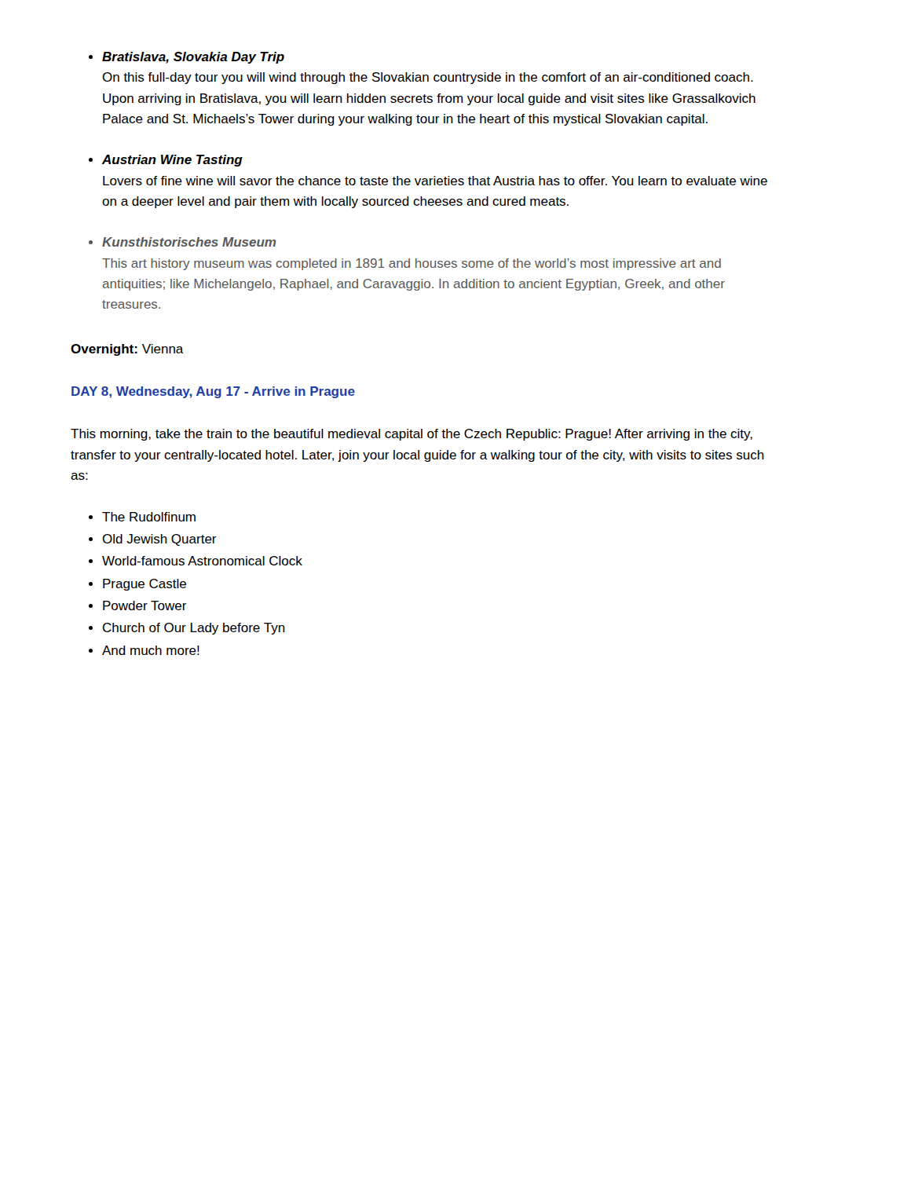Bratislava, Slovakia Day Trip On this full-day tour you will wind through the Slovakian countryside in the comfort of an air-conditioned coach. Upon arriving in Bratislava, you will learn hidden secrets from your local guide and visit sites like Grassalkovich Palace and St. Michaels’s Tower during your walking tour in the heart of this mystical Slovakian capital.
Austrian Wine Tasting Lovers of fine wine will savor the chance to taste the varieties that Austria has to offer. You learn to evaluate wine on a deeper level and pair them with locally sourced cheeses and cured meats.
Kunsthistorisches Museum This art history museum was completed in 1891 and houses some of the world’s most impressive art and antiquities; like Michelangelo, Raphael, and Caravaggio. In addition to ancient Egyptian, Greek, and other treasures.
Overnight: Vienna
DAY 8, Wednesday, Aug 17 - Arrive in Prague
This morning, take the train to the beautiful medieval capital of the Czech Republic: Prague! After arriving in the city, transfer to your centrally-located hotel. Later, join your local guide for a walking tour of the city, with visits to sites such as:
The Rudolfinum
Old Jewish Quarter
World-famous Astronomical Clock
Prague Castle
Powder Tower
Church of Our Lady before Tyn
And much more!